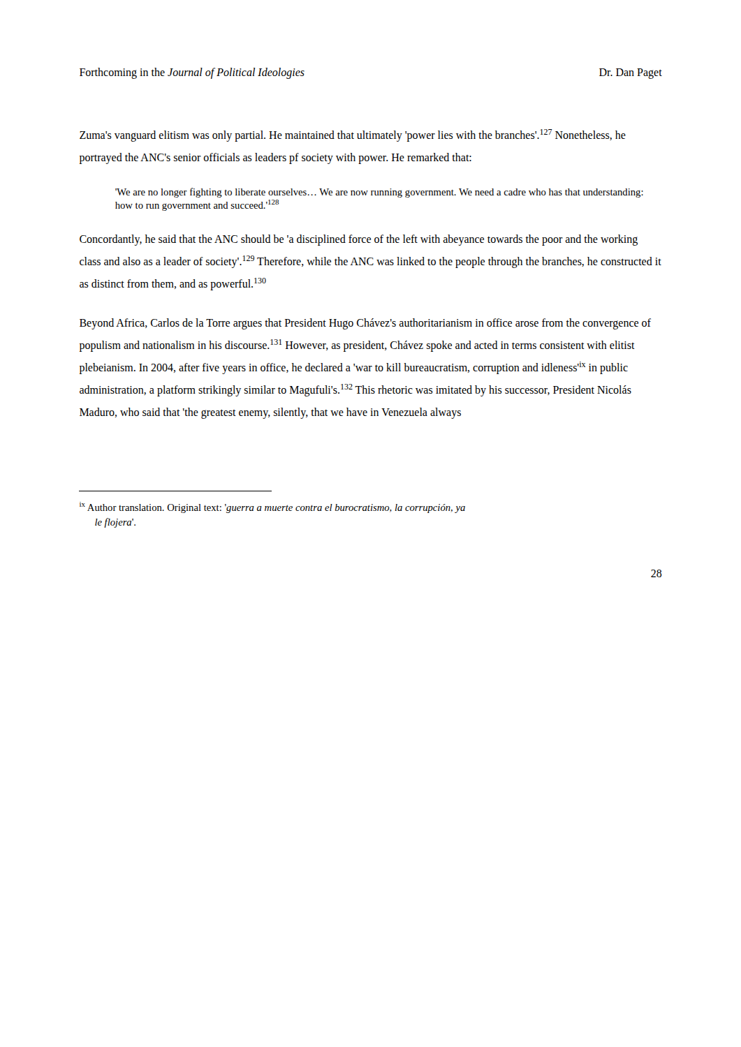Forthcoming in the Journal of Political Ideologies
Dr. Dan Paget
Zuma's vanguard elitism was only partial. He maintained that ultimately 'power lies with the branches'.127 Nonetheless, he portrayed the ANC's senior officials as leaders pf society with power. He remarked that:
'We are no longer fighting to liberate ourselves… We are now running government. We need a cadre who has that understanding: how to run government and succeed.'128
Concordantly, he said that the ANC should be 'a disciplined force of the left with abeyance towards the poor and the working class and also as a leader of society'.129 Therefore, while the ANC was linked to the people through the branches, he constructed it as distinct from them, and as powerful.130
Beyond Africa, Carlos de la Torre argues that President Hugo Chávez's authoritarianism in office arose from the convergence of populism and nationalism in his discourse.131 However, as president, Chávez spoke and acted in terms consistent with elitist plebeianism. In 2004, after five years in office, he declared a 'war to kill bureaucratism, corruption and idleness'ix in public administration, a platform strikingly similar to Magufuli's.132 This rhetoric was imitated by his successor, President Nicolás Maduro, who said that 'the greatest enemy, silently, that we have in Venezuela always
ix Author translation. Original text: 'guerra a muerte contra el burocratismo, la corrupción, ya le flojera'.
28